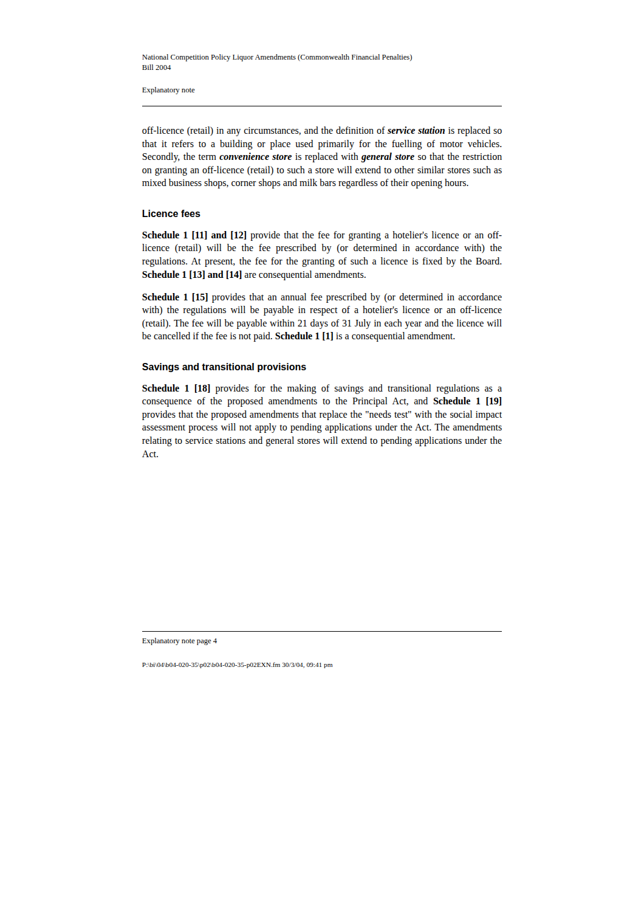National Competition Policy Liquor Amendments (Commonwealth Financial Penalties)
Bill 2004
Explanatory note
off-licence (retail) in any circumstances, and the definition of service station is replaced so that it refers to a building or place used primarily for the fuelling of motor vehicles. Secondly, the term convenience store is replaced with general store so that the restriction on granting an off-licence (retail) to such a store will extend to other similar stores such as mixed business shops, corner shops and milk bars regardless of their opening hours.
Licence fees
Schedule 1 [11] and [12] provide that the fee for granting a hotelier's licence or an off-licence (retail) will be the fee prescribed by (or determined in accordance with) the regulations. At present, the fee for the granting of such a licence is fixed by the Board. Schedule 1 [13] and [14] are consequential amendments.
Schedule 1 [15] provides that an annual fee prescribed by (or determined in accordance with) the regulations will be payable in respect of a hotelier's licence or an off-licence (retail). The fee will be payable within 21 days of 31 July in each year and the licence will be cancelled if the fee is not paid. Schedule 1 [1] is a consequential amendment.
Savings and transitional provisions
Schedule 1 [18] provides for the making of savings and transitional regulations as a consequence of the proposed amendments to the Principal Act, and Schedule 1 [19] provides that the proposed amendments that replace the "needs test" with the social impact assessment process will not apply to pending applications under the Act. The amendments relating to service stations and general stores will extend to pending applications under the Act.
Explanatory note page 4
P:\bi\04\b04-020-35\p02\b04-020-35-p02EXN.fm 30/3/04, 09:41 pm